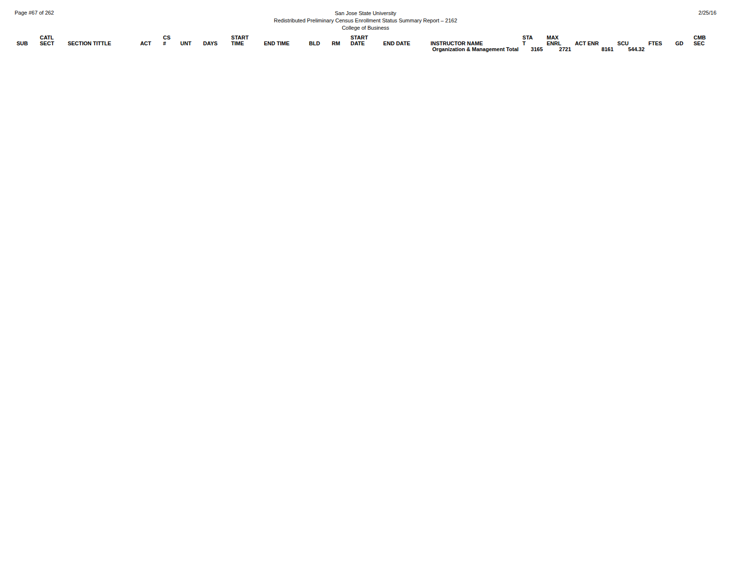Page #67 of 262
2/25/16
San Jose State University
Redistributed Preliminary Census Enrollment Status Summary Report – 2162
College of Business
| | CATL | | | CS | | | START | | | | START | | | | STA | MAX | | | | | CMB |
| --- | --- | --- | --- | --- | --- | --- | --- | --- | --- | --- | --- | --- | --- | --- | --- | --- | --- | --- | --- | --- | --- |
| SUB | SECT | SECTION TITTLE | ACT | # | UNT | DAYS | TIME | END TIME | BLD | RM | DATE | END DATE | INSTRUCTOR NAME | | T | ENRL | ACT ENR | SCU | FTES | GD | SEC |
| Organization & Management Total | 3165 | 2721 | 8161 | 544.32 | |